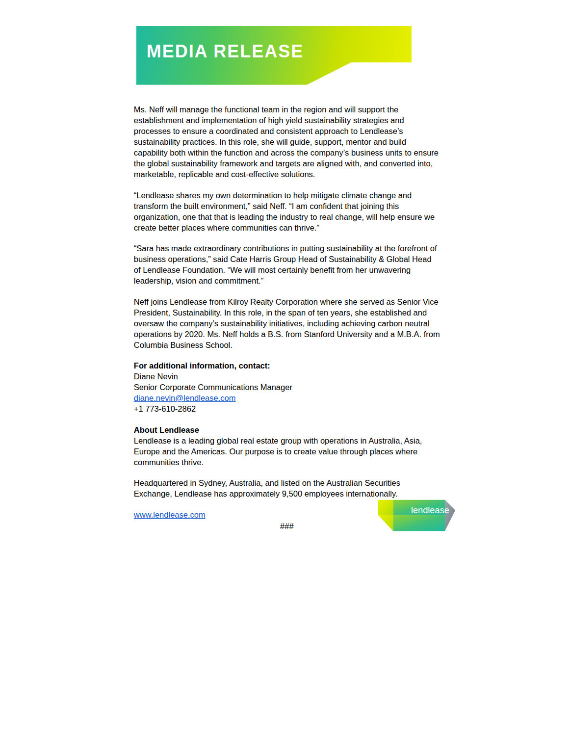MEDIA RELEASE
Ms. Neff will manage the functional team in the region and will support the establishment and implementation of high yield sustainability strategies and processes to ensure a coordinated and consistent approach to Lendlease’s sustainability practices. In this role, she will guide, support, mentor and build capability both within the function and across the company’s business units to ensure the global sustainability framework and targets are aligned with, and converted into, marketable, replicable and cost-effective solutions.
“Lendlease shares my own determination to help mitigate climate change and transform the built environment,” said Neff. “I am confident that joining this organization, one that that is leading the industry to real change, will help ensure we create better places where communities can thrive.”
“Sara has made extraordinary contributions in putting sustainability at the forefront of business operations,” said Cate Harris Group Head of Sustainability & Global Head of Lendlease Foundation. “We will most certainly benefit from her unwavering leadership, vision and commitment.”
Neff joins Lendlease from Kilroy Realty Corporation where she served as Senior Vice President, Sustainability. In this role, in the span of ten years, she established and oversaw the company’s sustainability initiatives, including achieving carbon neutral operations by 2020. Ms. Neff holds a B.S. from Stanford University and a M.B.A. from Columbia Business School.
For additional information, contact:
Diane Nevin
Senior Corporate Communications Manager
diane.nevin@lendlease.com
+1 773-610-2862
About Lendlease
Lendlease is a leading global real estate group with operations in Australia, Asia, Europe and the Americas. Our purpose is to create value through places where communities thrive.
Headquartered in Sydney, Australia, and listed on the Australian Securities Exchange, Lendlease has approximately 9,500 employees internationally.
www.lendlease.com
###
lendlease